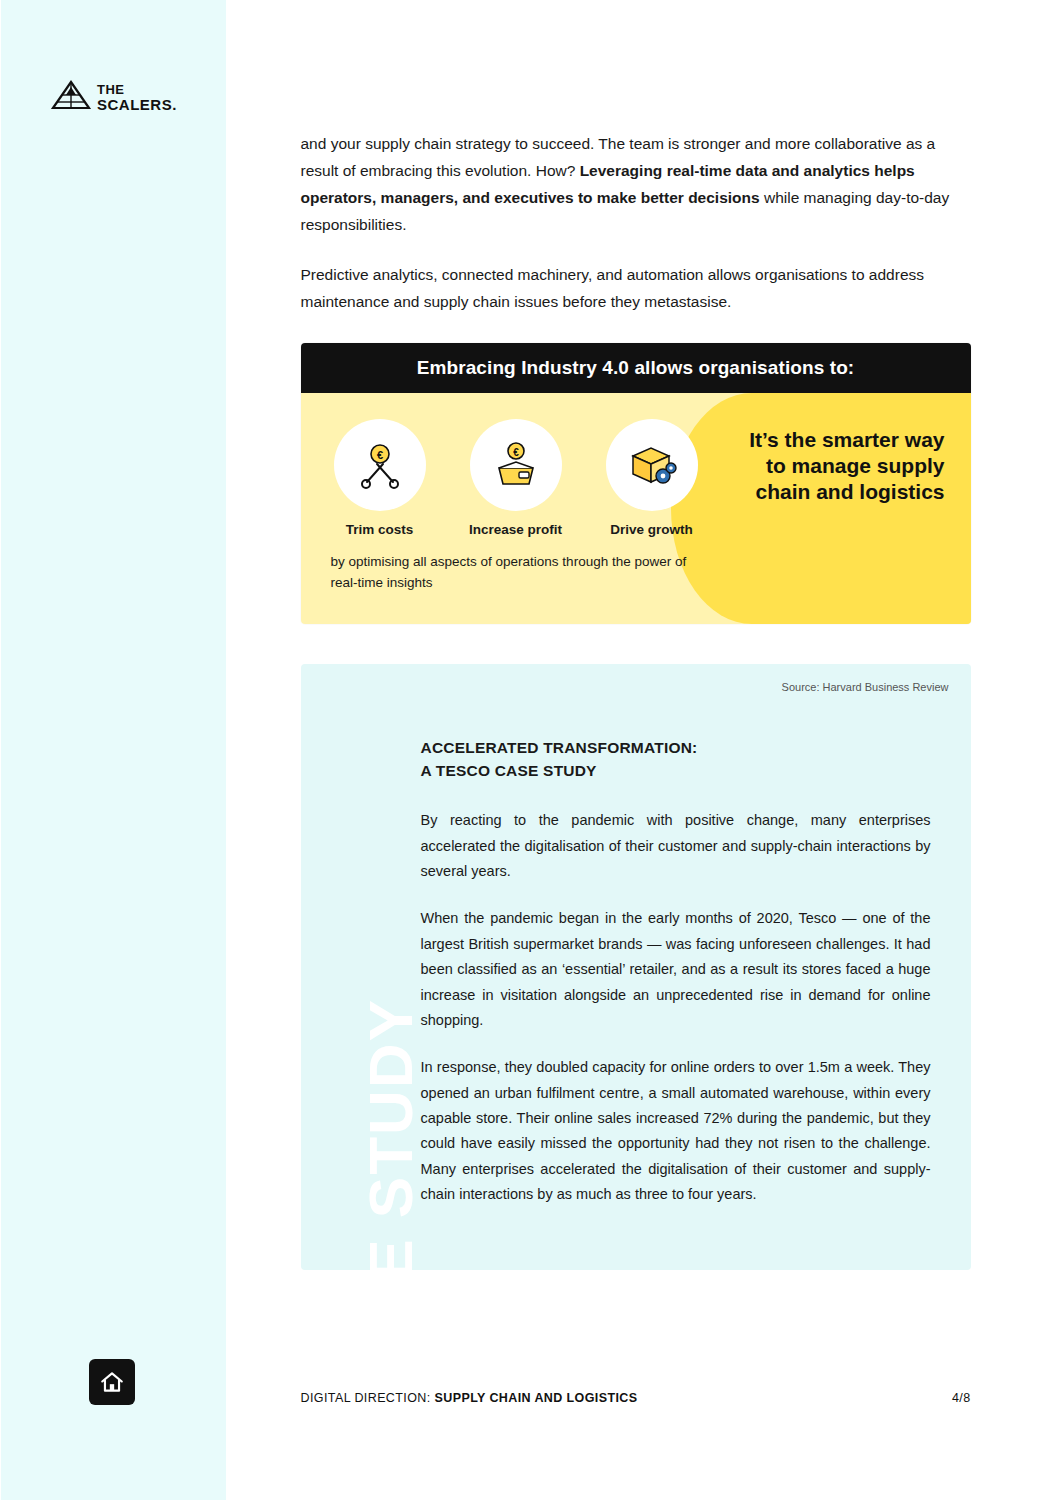THE SCALERS.
and your supply chain strategy to succeed. The team is stronger and more collaborative as a result of embracing this evolution. How? Leveraging real-time data and analytics helps operators, managers, and executives to make better decisions while managing day-to-day responsibilities.
Predictive analytics, connected machinery, and automation allows organisations to address maintenance and supply chain issues before they metastasise.
Embracing Industry 4.0 allows organisations to:
It’s the smarter way to manage supply chain and logistics
€
Trim costs
€
Increase profit
Drive growth
by optimising all aspects of operations through the power of real-time insights
Source: Harvard Business Review
CASE STUDY
ACCELERATED TRANSFORMATION:
A TESCO CASE STUDY
By reacting to the pandemic with positive change, many enterprises accelerated the digitalisation of their customer and supply-chain interactions by several years.
When the pandemic began in the early months of 2020, Tesco — one of the largest British supermarket brands — was facing unforeseen challenges. It had been classified as an ‘essential’ retailer, and as a result its stores faced a huge increase in visitation alongside an unprecedented rise in demand for online shopping.
In response, they doubled capacity for online orders to over 1.5m a week. They opened an urban fulfilment centre, a small automated warehouse, within every capable store. Their online sales increased 72% during the pandemic, but they could have easily missed the opportunity had they not risen to the challenge. Many enterprises accelerated the digitalisation of their customer and supply-chain interactions by as much as three to four years.
DIGITAL DIRECTION: SUPPLY CHAIN AND LOGISTICS
4/8